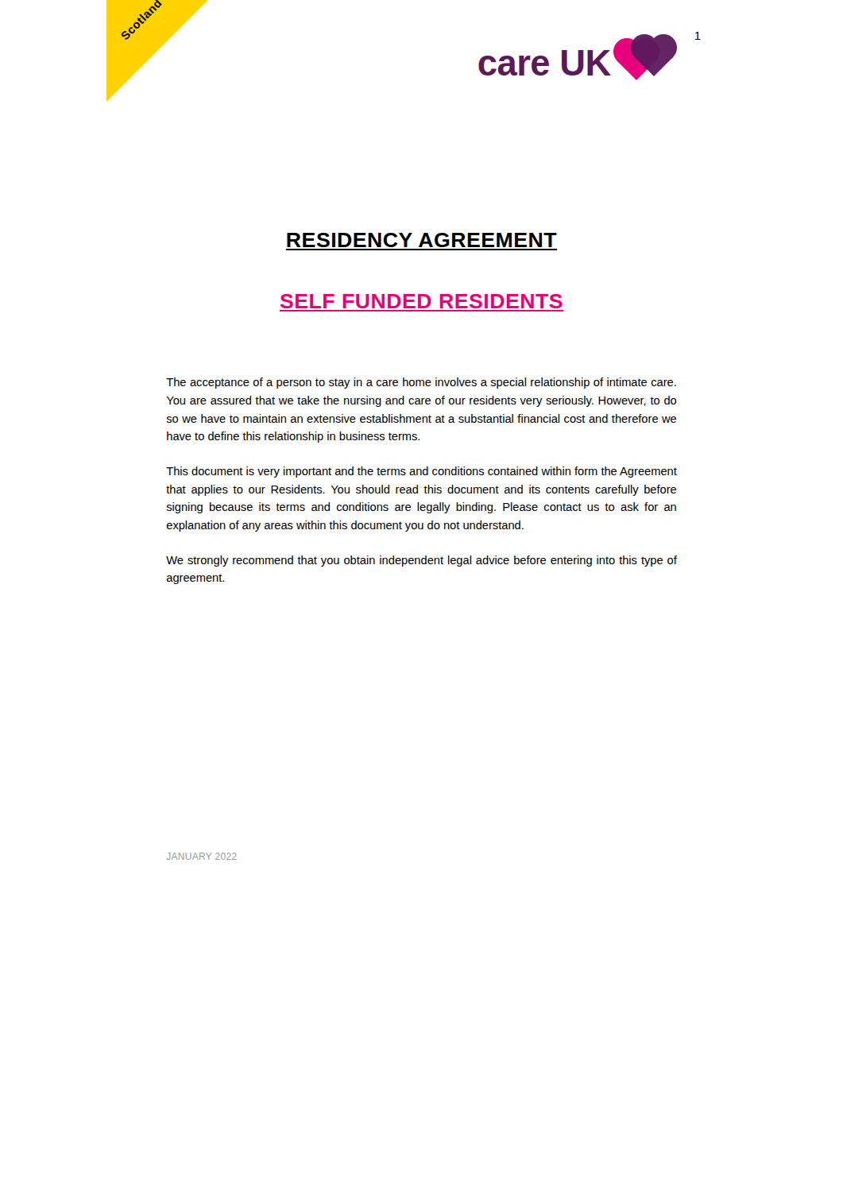1
Scotland
care UK
RESIDENCY AGREEMENT
SELF FUNDED RESIDENTS
The acceptance of a person to stay in a care home involves a special relationship of intimate care. You are assured that we take the nursing and care of our residents very seriously. However, to do so we have to maintain an extensive establishment at a substantial financial cost and therefore we have to define this relationship in business terms.
This document is very important and the terms and conditions contained within form the Agreement that applies to our Residents. You should read this document and its contents carefully before signing because its terms and conditions are legally binding. Please contact us to ask for an explanation of any areas within this document you do not understand.
We strongly recommend that you obtain independent legal advice before entering into this type of agreement.
JANUARY 2022